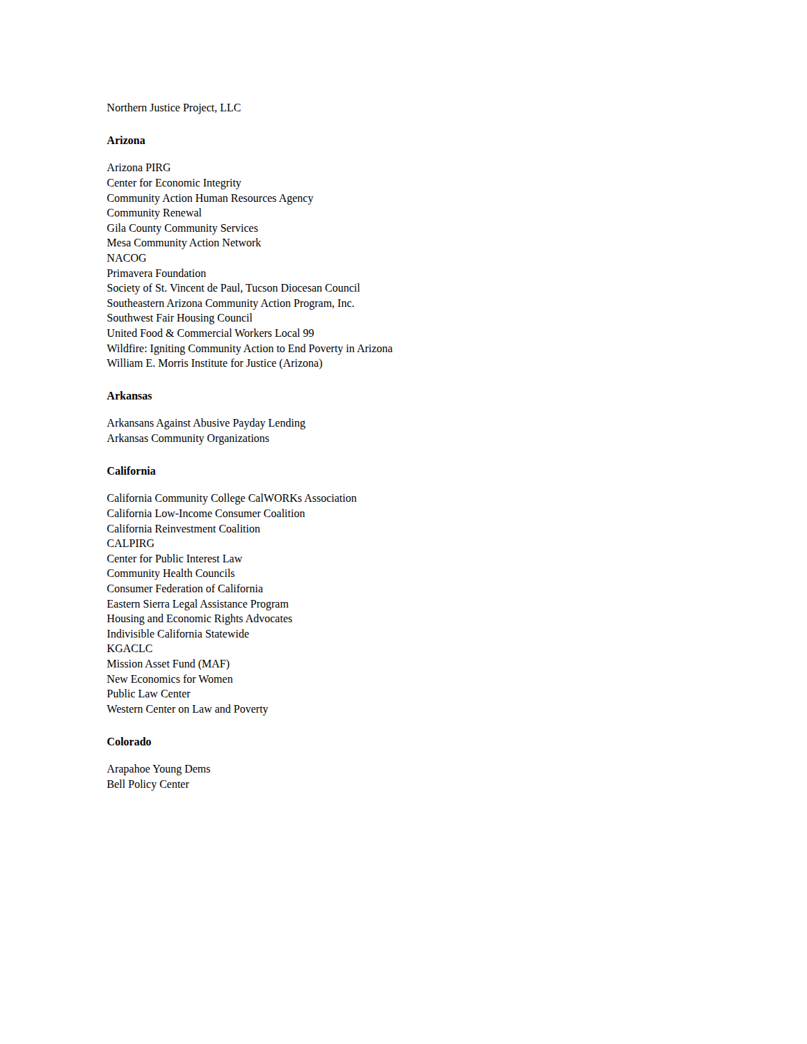Northern Justice Project, LLC
Arizona
Arizona PIRG
Center for Economic Integrity
Community Action Human Resources Agency
Community Renewal
Gila County Community Services
Mesa Community Action Network
NACOG
Primavera Foundation
Society of St. Vincent de Paul, Tucson Diocesan Council
Southeastern Arizona Community Action Program, Inc.
Southwest Fair Housing Council
United Food & Commercial Workers Local 99
Wildfire: Igniting Community Action to End Poverty in Arizona
William E. Morris Institute for Justice (Arizona)
Arkansas
Arkansans Against Abusive Payday Lending
Arkansas Community Organizations
California
California Community College CalWORKs Association
California Low-Income Consumer Coalition
California Reinvestment Coalition
CALPIRG
Center for Public Interest Law
Community Health Councils
Consumer Federation of California
Eastern Sierra Legal Assistance Program
Housing and Economic Rights Advocates
Indivisible California Statewide
KGACLC
Mission Asset Fund (MAF)
New Economics for Women
Public Law Center
Western Center on Law and Poverty
Colorado
Arapahoe Young Dems
Bell Policy Center